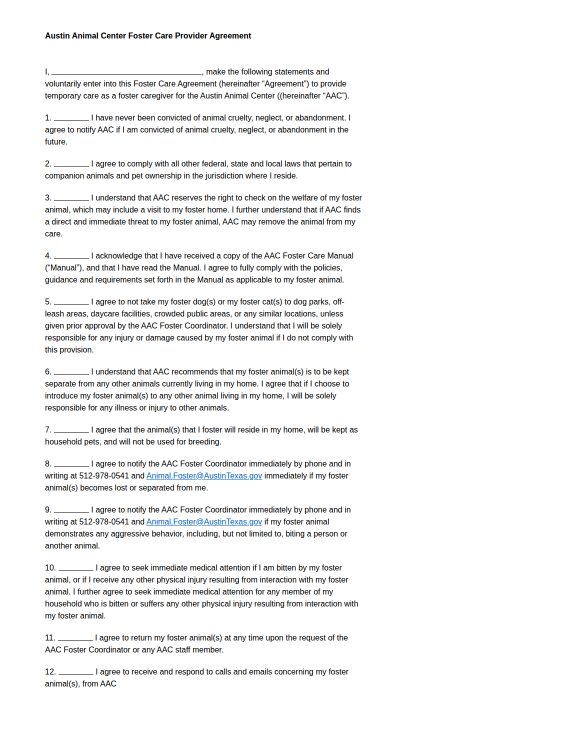Austin Animal Center Foster Care Provider Agreement
I, , make the following statements and voluntarily enter into this Foster Care Agreement (hereinafter “Agreement”) to provide temporary care as a foster caregiver for the Austin Animal Center ((hereinafter “AAC”).
1. I have never been convicted of animal cruelty, neglect, or abandonment. I agree to notify AAC if I am convicted of animal cruelty, neglect, or abandonment in the future.
2. I agree to comply with all other federal, state and local laws that pertain to companion animals and pet ownership in the jurisdiction where I reside.
3. I understand that AAC reserves the right to check on the welfare of my foster animal, which may include a visit to my foster home. I further understand that if AAC finds a direct and immediate threat to my foster animal, AAC may remove the animal from my care.
4. I acknowledge that I have received a copy of the AAC Foster Care Manual (“Manual”), and that I have read the Manual. I agree to fully comply with the policies, guidance and requirements set forth in the Manual as applicable to my foster animal.
5. I agree to not take my foster dog(s) or my foster cat(s) to dog parks, off-leash areas, daycare facilities, crowded public areas, or any similar locations, unless given prior approval by the AAC Foster Coordinator. I understand that I will be solely responsible for any injury or damage caused by my foster animal if I do not comply with this provision.
6. I understand that AAC recommends that my foster animal(s) is to be kept separate from any other animals currently living in my home. I agree that if I choose to introduce my foster animal(s) to any other animal living in my home, I will be solely responsible for any illness or injury to other animals.
7. I agree that the animal(s) that I foster will reside in my home, will be kept as household pets, and will not be used for breeding.
8. I agree to notify the AAC Foster Coordinator immediately by phone and in writing at 512-978-0541 and Animal.Foster@AustinTexas.gov immediately if my foster animal(s) becomes lost or separated from me.
9. I agree to notify the AAC Foster Coordinator immediately by phone and in writing at 512-978-0541 and Animal.Foster@AustinTexas.gov if my foster animal demonstrates any aggressive behavior, including, but not limited to, biting a person or another animal.
10. I agree to seek immediate medical attention if I am bitten by my foster animal, or if I receive any other physical injury resulting from interaction with my foster animal. I further agree to seek immediate medical attention for any member of my household who is bitten or suffers any other physical injury resulting from interaction with my foster animal.
11. I agree to return my foster animal(s) at any time upon the request of the AAC Foster Coordinator or any AAC staff member.
12. I agree to receive and respond to calls and emails concerning my foster animal(s), from AAC